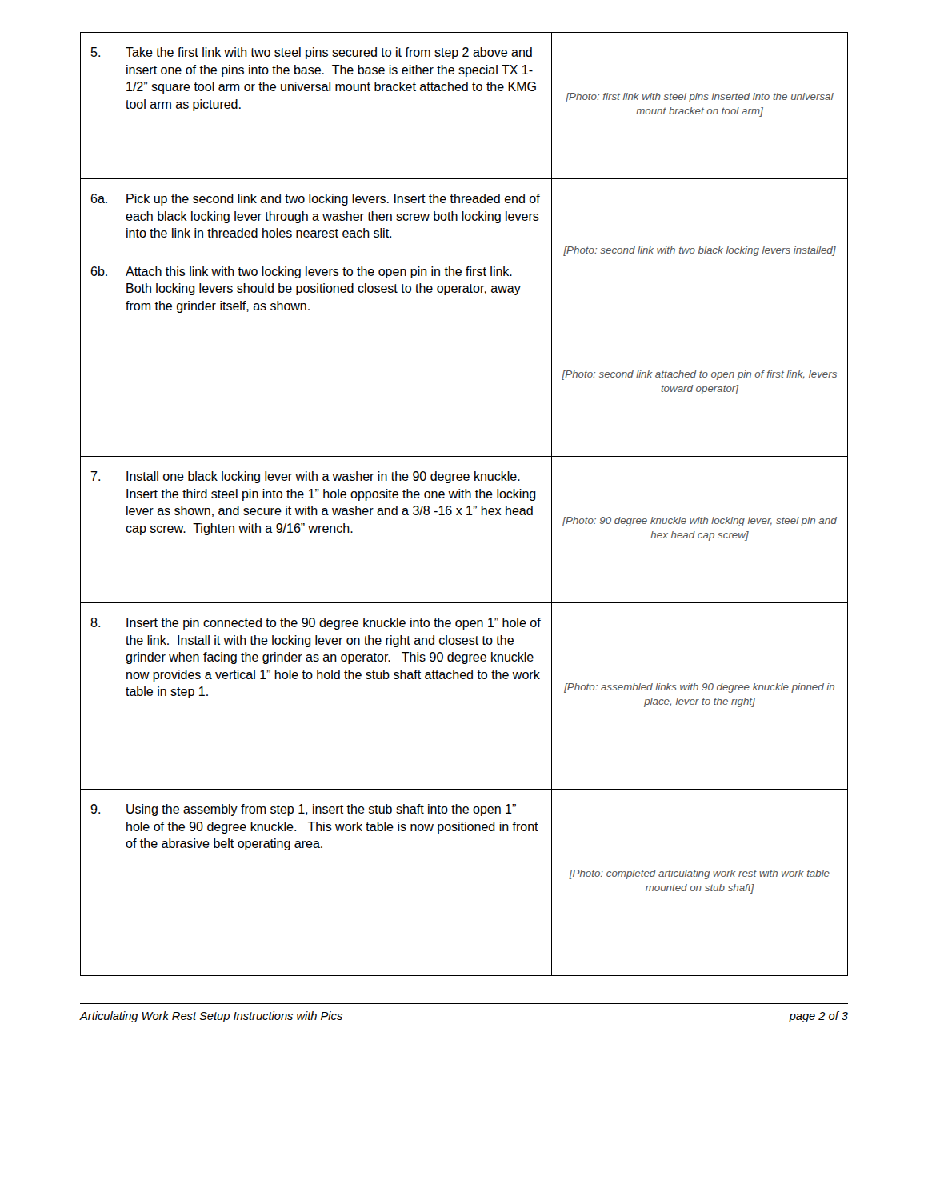| 5. Take the first link with two steel pins secured to it from step 2 above and insert one of the pins into the base. The base is either the special TX 1-1/2” square tool arm or the universal mount bracket attached to the KMG tool arm as pictured. | [Photo: first link with steel pins inserted into the universal mount bracket on tool arm] |
| 6a. Pick up the second link and two locking levers. Insert the threaded end of each black locking lever through a washer then screw both locking levers into the link in threaded holes nearest each slit. 6b. Attach this link with two locking levers to the open pin in the first link. Both locking levers should be positioned closest to the operator, away from the grinder itself, as shown. | [Photo: second link with two black locking levers installed] [Photo: second link attached to open pin of first link, levers toward operator] |
| 7. Install one black locking lever with a washer in the 90 degree knuckle. Insert the third steel pin into the 1” hole opposite the one with the locking lever as shown, and secure it with a washer and a 3/8 -16 x 1” hex head cap screw. Tighten with a 9/16” wrench. | [Photo: 90 degree knuckle with locking lever, steel pin and hex head cap screw] |
| 8. Insert the pin connected to the 90 degree knuckle into the open 1” hole of the link. Install it with the locking lever on the right and closest to the grinder when facing the grinder as an operator. This 90 degree knuckle now provides a vertical 1” hole to hold the stub shaft attached to the work table in step 1. | [Photo: assembled links with 90 degree knuckle pinned in place, lever to the right] |
| 9. Using the assembly from step 1, insert the stub shaft into the open 1” hole of the 90 degree knuckle. This work table is now positioned in front of the abrasive belt operating area. | [Photo: completed articulating work rest with work table mounted on stub shaft] |
Articulating Work Rest Setup Instructions with Pics page 2 of 3